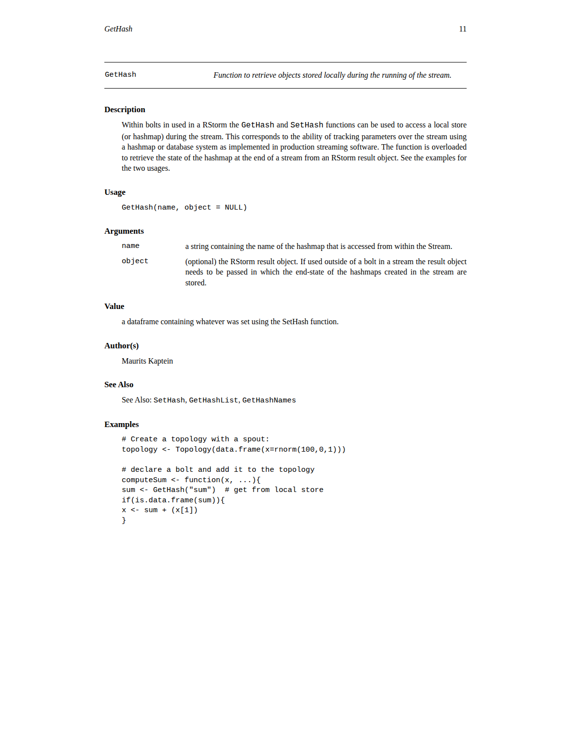GetHash 11
| GetHash | Function to retrieve objects stored locally during the running of the stream. |
Description
Within bolts in used in a RStorm the GetHash and SetHash functions can be used to access a local store (or hashmap) during the stream. This corresponds to the ability of tracking parameters over the stream using a hashmap or database system as implemented in production streaming software. The function is overloaded to retrieve the state of the hashmap at the end of a stream from an RStorm result object. See the examples for the two usages.
Usage
GetHash(name, object = NULL)
Arguments
name
a string containing the name of the hashmap that is accessed from within the Stream.
object
(optional) the RStorm result object. If used outside of a bolt in a stream the result object needs to be passed in which the end-state of the hashmaps created in the stream are stored.
Value
a dataframe containing whatever was set using the SetHash function.
Author(s)
Maurits Kaptein
See Also
See Also: SetHash, GetHashList, GetHashNames
Examples
# Create a topology with a spout:
topology <- Topology(data.frame(x=rnorm(100,0,1)))

# declare a bolt and add it to the topology
computeSum <- function(x, ...){
sum <- GetHash("sum")  # get from local store
if(is.data.frame(sum)){
x <- sum + (x[1])
}